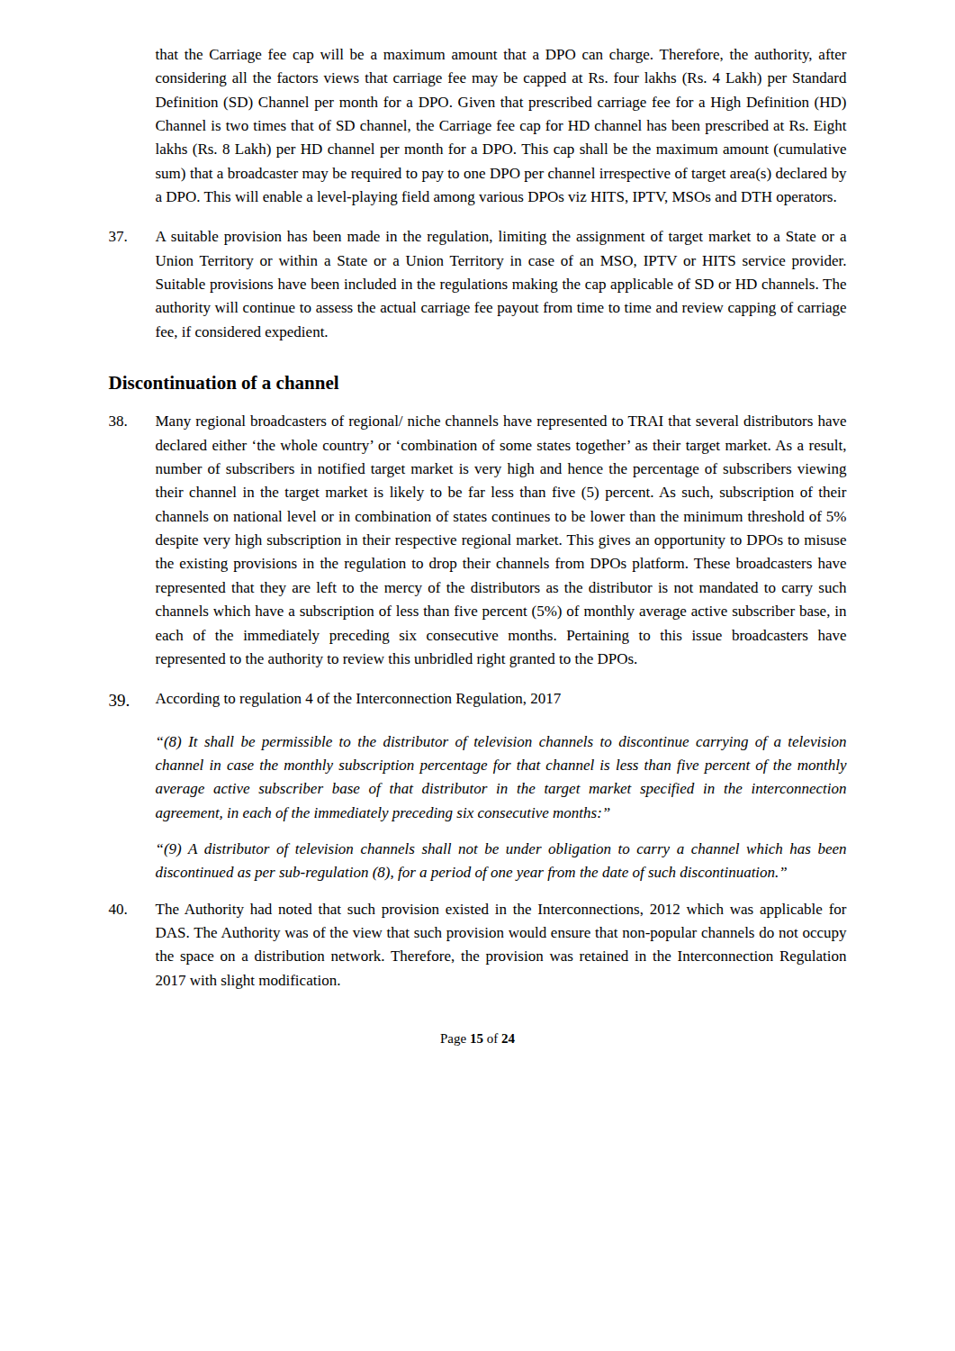that the Carriage fee cap will be a maximum amount that a DPO can charge. Therefore, the authority, after considering all the factors views that carriage fee may be capped at Rs. four lakhs (Rs. 4 Lakh) per Standard Definition (SD) Channel per month for a DPO. Given that prescribed carriage fee for a High Definition (HD) Channel is two times that of SD channel, the Carriage fee cap for HD channel has been prescribed at Rs. Eight lakhs (Rs. 8 Lakh) per HD channel per month for a DPO. This cap shall be the maximum amount (cumulative sum) that a broadcaster may be required to pay to one DPO per channel irrespective of target area(s) declared by a DPO. This will enable a level-playing field among various DPOs viz HITS, IPTV, MSOs and DTH operators.
37.
A suitable provision has been made in the regulation, limiting the assignment of target market to a State or a Union Territory or within a State or a Union Territory in case of an MSO, IPTV or HITS service provider. Suitable provisions have been included in the regulations making the cap applicable of SD or HD channels. The authority will continue to assess the actual carriage fee payout from time to time and review capping of carriage fee, if considered expedient.
Discontinuation of a channel
38.
Many regional broadcasters of regional/ niche channels have represented to TRAI that several distributors have declared either ‘the whole country’ or ‘combination of some states together’ as their target market. As a result, number of subscribers in notified target market is very high and hence the percentage of subscribers viewing their channel in the target market is likely to be far less than five (5) percent. As such, subscription of their channels on national level or in combination of states continues to be lower than the minimum threshold of 5% despite very high subscription in their respective regional market. This gives an opportunity to DPOs to misuse the existing provisions in the regulation to drop their channels from DPOs platform. These broadcasters have represented that they are left to the mercy of the distributors as the distributor is not mandated to carry such channels which have a subscription of less than five percent (5%) of monthly average active subscriber base, in each of the immediately preceding six consecutive months. Pertaining to this issue broadcasters have represented to the authority to review this unbridled right granted to the DPOs.
39.
According to regulation 4 of the Interconnection Regulation, 2017
“(8) It shall be permissible to the distributor of television channels to discontinue carrying of a television channel in case the monthly subscription percentage for that channel is less than five percent of the monthly average active subscriber base of that distributor in the target market specified in the interconnection agreement, in each of the immediately preceding six consecutive months:”
“(9) A distributor of television channels shall not be under obligation to carry a channel which has been discontinued as per sub-regulation (8), for a period of one year from the date of such discontinuation.”
40.
The Authority had noted that such provision existed in the Interconnections, 2012 which was applicable for DAS. The Authority was of the view that such provision would ensure that non-popular channels do not occupy the space on a distribution network. Therefore, the provision was retained in the Interconnection Regulation 2017 with slight modification.
Page 15 of 24